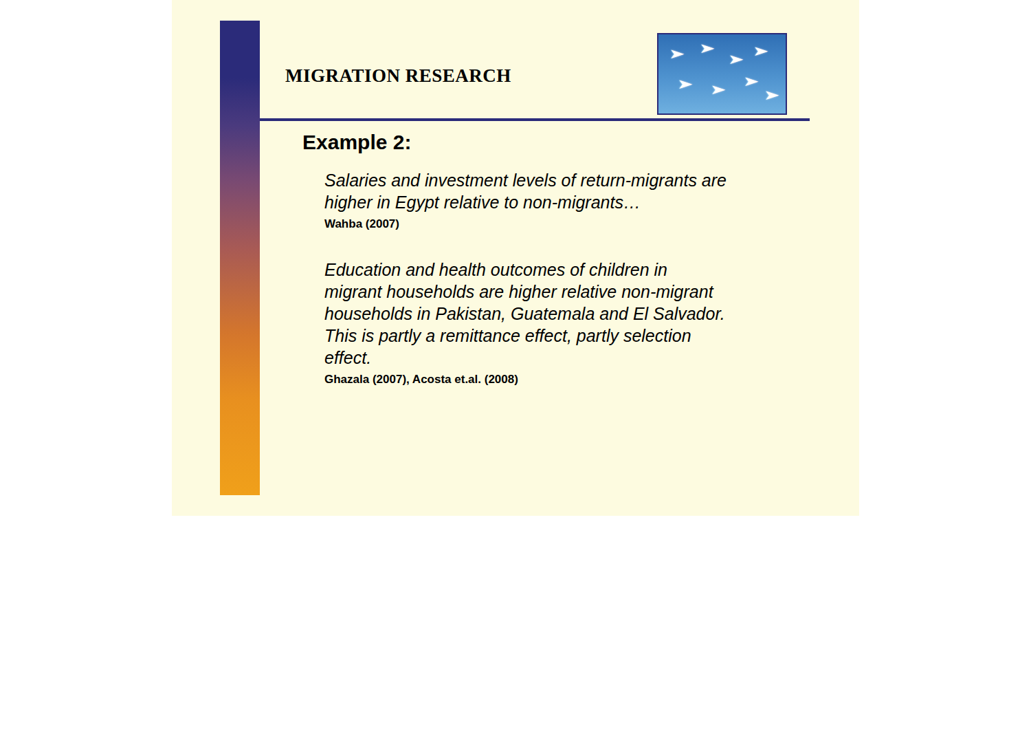MIGRATION RESEARCH
➤ ➤ ➤ ➤ ➤ ➤ ➤ ➤
Example 2:
Salaries and investment levels of return-migrants are higher in Egypt relative to non-migrants…
Wahba (2007)
Education and health outcomes of children in migrant households are higher relative non-migrant households in Pakistan, Guatemala and El Salvador. This is partly a remittance effect, partly selection effect.
Ghazala (2007), Acosta et.al. (2008)